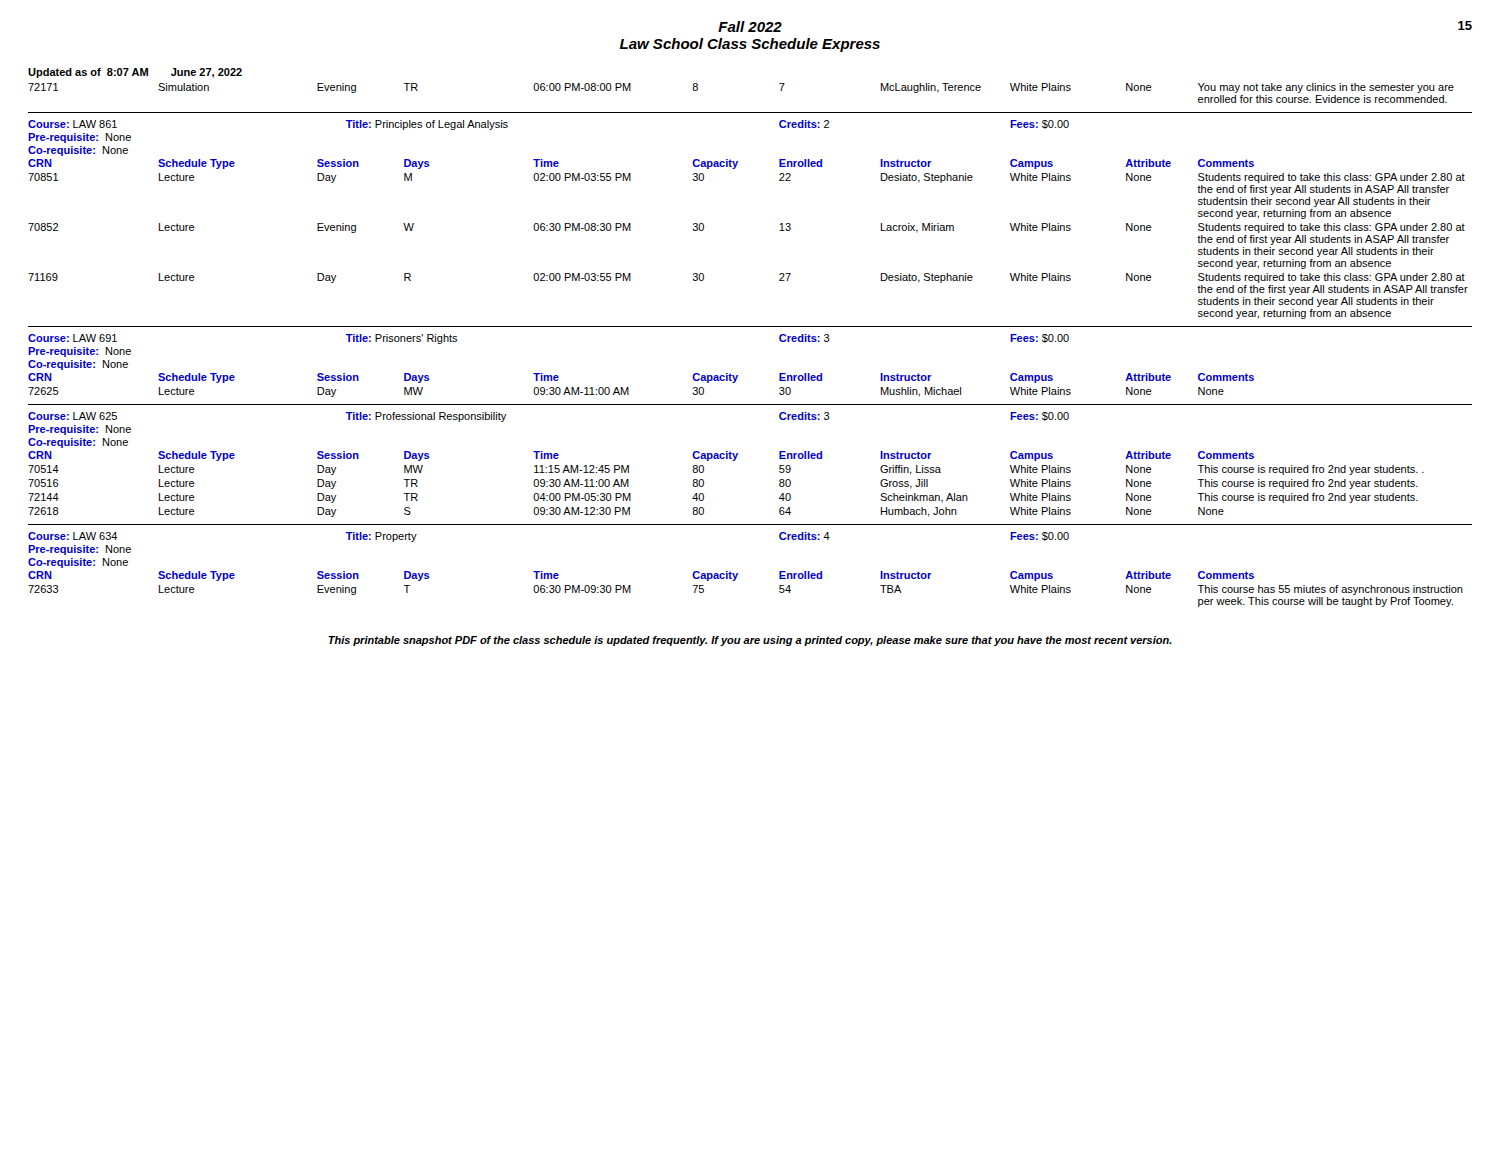15
Fall 2022
Law School Class Schedule Express
Updated as of 8:07 AM June 27, 2022
| 72171 | Simulation | Evening | TR | 06:00 PM-08:00 PM | 8 | 7 | McLaughlin, Terence | White Plains | None | You may not take any clinics in the semester you are enrolled for this course. Evidence is recommended. |
| Course: LAW 861 | Title: Principles of Legal Analysis | Credits: 2 | Fees: $0.00 | |
| Pre-requisite: None | |
| Co-requisite: None | |
| CRN | Schedule Type | Session | Days | Time | Capacity | Enrolled | Instructor | Campus | Attribute | Comments |
| --- | --- | --- | --- | --- | --- | --- | --- | --- | --- | --- |
| 70851 | Lecture | Day | M | 02:00 PM-03:55 PM | 30 | 22 | Desiato, Stephanie | White Plains | None | Students required to take this class: GPA under 2.80 at the end of first year All students in ASAP All transfer studentsin their second year All students in their second year, returning from an absence |
| 70852 | Lecture | Evening | W | 06:30 PM-08:30 PM | 30 | 13 | Lacroix, Miriam | White Plains | None | Students required to take this class: GPA under 2.80 at the end of first year All students in ASAP All transfer students in their second year All students in their second year, returning from an absence |
| 71169 | Lecture | Day | R | 02:00 PM-03:55 PM | 30 | 27 | Desiato, Stephanie | White Plains | None | Students required to take this class: GPA under 2.80 at the end of the first year All students in ASAP All transfer students in their second year All students in their second year, returning from an absence |
| Course: LAW 691 | Title: Prisoners' Rights | Credits: 3 | Fees: $0.00 | |
| Pre-requisite: None | |
| Co-requisite: None | |
| CRN | Schedule Type | Session | Days | Time | Capacity | Enrolled | Instructor | Campus | Attribute | Comments |
| --- | --- | --- | --- | --- | --- | --- | --- | --- | --- | --- |
| 72625 | Lecture | Day | MW | 09:30 AM-11:00 AM | 30 | 30 | Mushlin, Michael | White Plains | None | None |
| Course: LAW 625 | Title: Professional Responsibility | Credits: 3 | Fees: $0.00 | |
| Pre-requisite: None | |
| Co-requisite: None | |
| CRN | Schedule Type | Session | Days | Time | Capacity | Enrolled | Instructor | Campus | Attribute | Comments |
| --- | --- | --- | --- | --- | --- | --- | --- | --- | --- | --- |
| 70514 | Lecture | Day | MW | 11:15 AM-12:45 PM | 80 | 59 | Griffin, Lissa | White Plains | None | This course is required fro 2nd year students. . |
| 70516 | Lecture | Day | TR | 09:30 AM-11:00 AM | 80 | 80 | Gross, Jill | White Plains | None | This course is required fro 2nd year students. |
| 72144 | Lecture | Day | TR | 04:00 PM-05:30 PM | 40 | 40 | Scheinkman, Alan | White Plains | None | This course is required fro 2nd year students. |
| 72618 | Lecture | Day | S | 09:30 AM-12:30 PM | 80 | 64 | Humbach, John | White Plains | None | None |
| Course: LAW 634 | Title: Property | Credits: 4 | Fees: $0.00 | |
| Pre-requisite: None | |
| Co-requisite: None | |
| CRN | Schedule Type | Session | Days | Time | Capacity | Enrolled | Instructor | Campus | Attribute | Comments |
| --- | --- | --- | --- | --- | --- | --- | --- | --- | --- | --- |
| 72633 | Lecture | Evening | T | 06:30 PM-09:30 PM | 75 | 54 | TBA | White Plains | None | This course has 55 miutes of asynchronous instruction per week. This course will be taught by Prof Toomey. |
This printable snapshot PDF of the class schedule is updated frequently. If you are using a printed copy, please make sure that you have the most recent version.